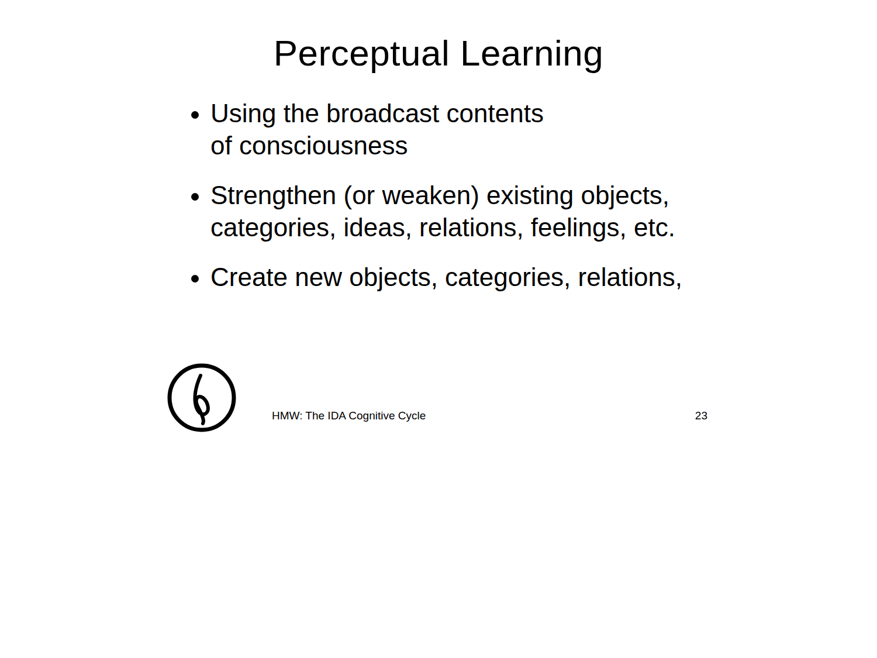Perceptual Learning
Using the broadcast contents
of consciousness
Strengthen (or weaken) existing objects, categories, ideas, relations, feelings, etc.
Create new objects, categories, relations,
HMW: The IDA Cognitive Cycle 23